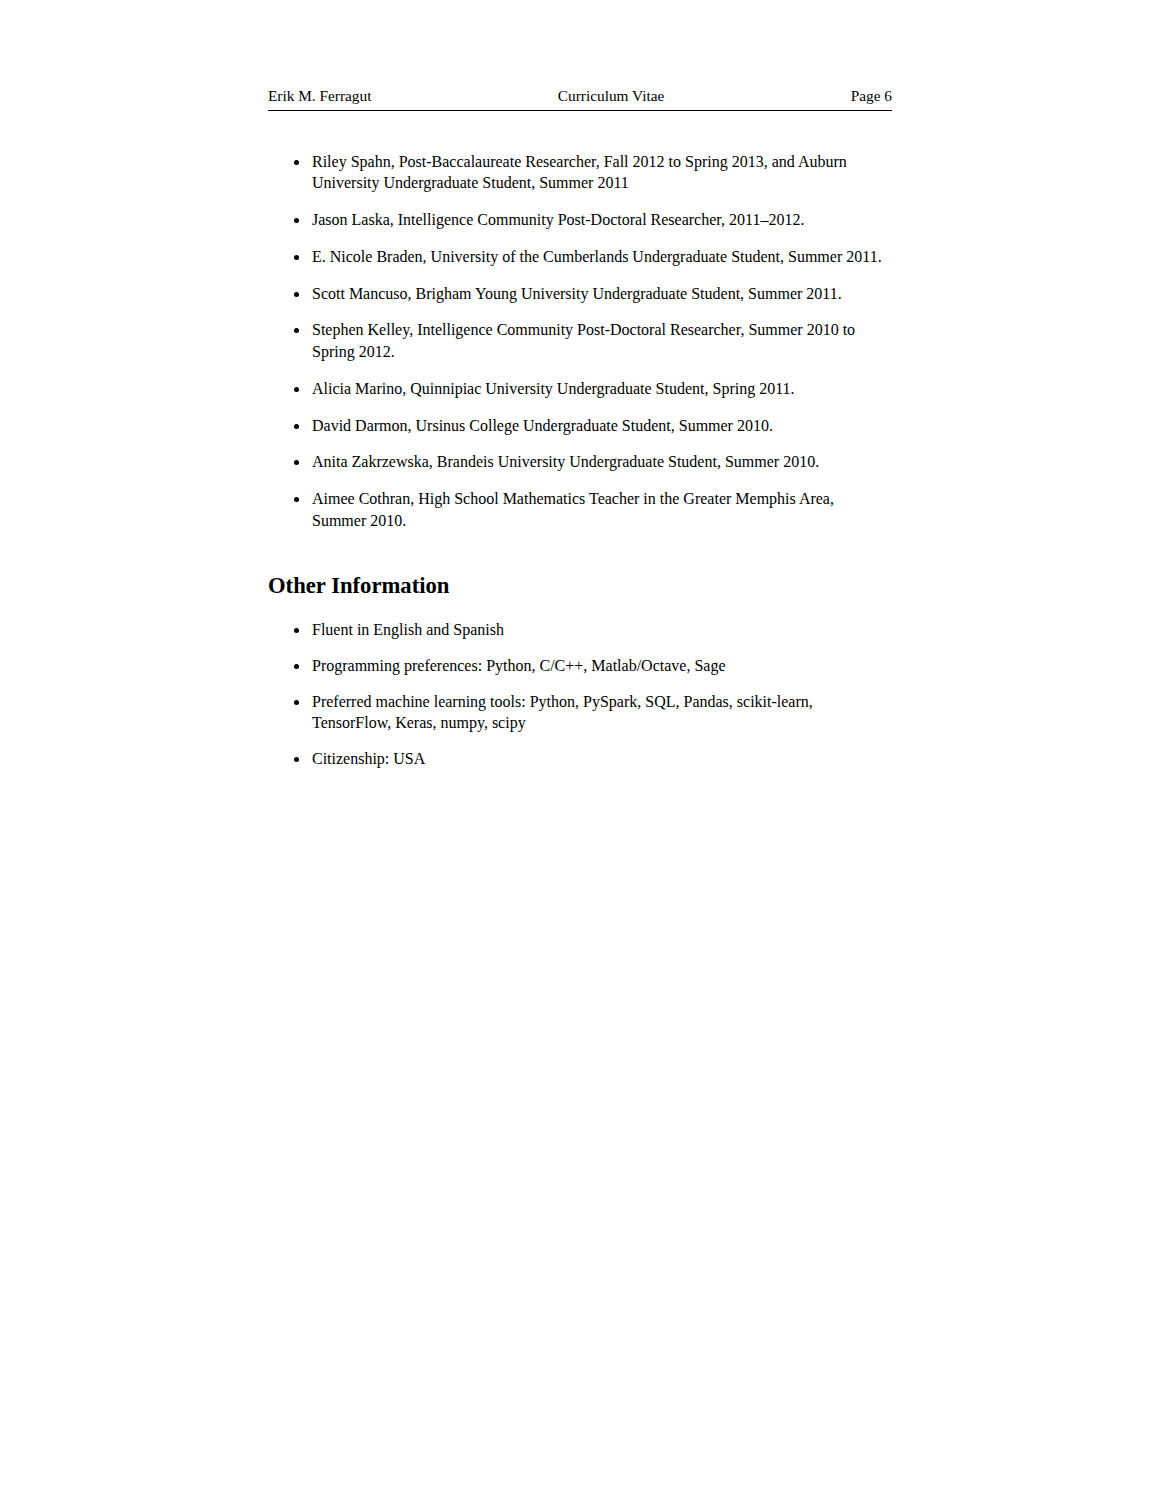Erik M. Ferragut Curriculum Vitae Page 6
Riley Spahn, Post-Baccalaureate Researcher, Fall 2012 to Spring 2013, and Auburn University Undergraduate Student, Summer 2011
Jason Laska, Intelligence Community Post-Doctoral Researcher, 2011–2012.
E. Nicole Braden, University of the Cumberlands Undergraduate Student, Summer 2011.
Scott Mancuso, Brigham Young University Undergraduate Student, Summer 2011.
Stephen Kelley, Intelligence Community Post-Doctoral Researcher, Summer 2010 to Spring 2012.
Alicia Marino, Quinnipiac University Undergraduate Student, Spring 2011.
David Darmon, Ursinus College Undergraduate Student, Summer 2010.
Anita Zakrzewska, Brandeis University Undergraduate Student, Summer 2010.
Aimee Cothran, High School Mathematics Teacher in the Greater Memphis Area, Summer 2010.
Other Information
Fluent in English and Spanish
Programming preferences: Python, C/C++, Matlab/Octave, Sage
Preferred machine learning tools: Python, PySpark, SQL, Pandas, scikit-learn, TensorFlow, Keras, numpy, scipy
Citizenship: USA